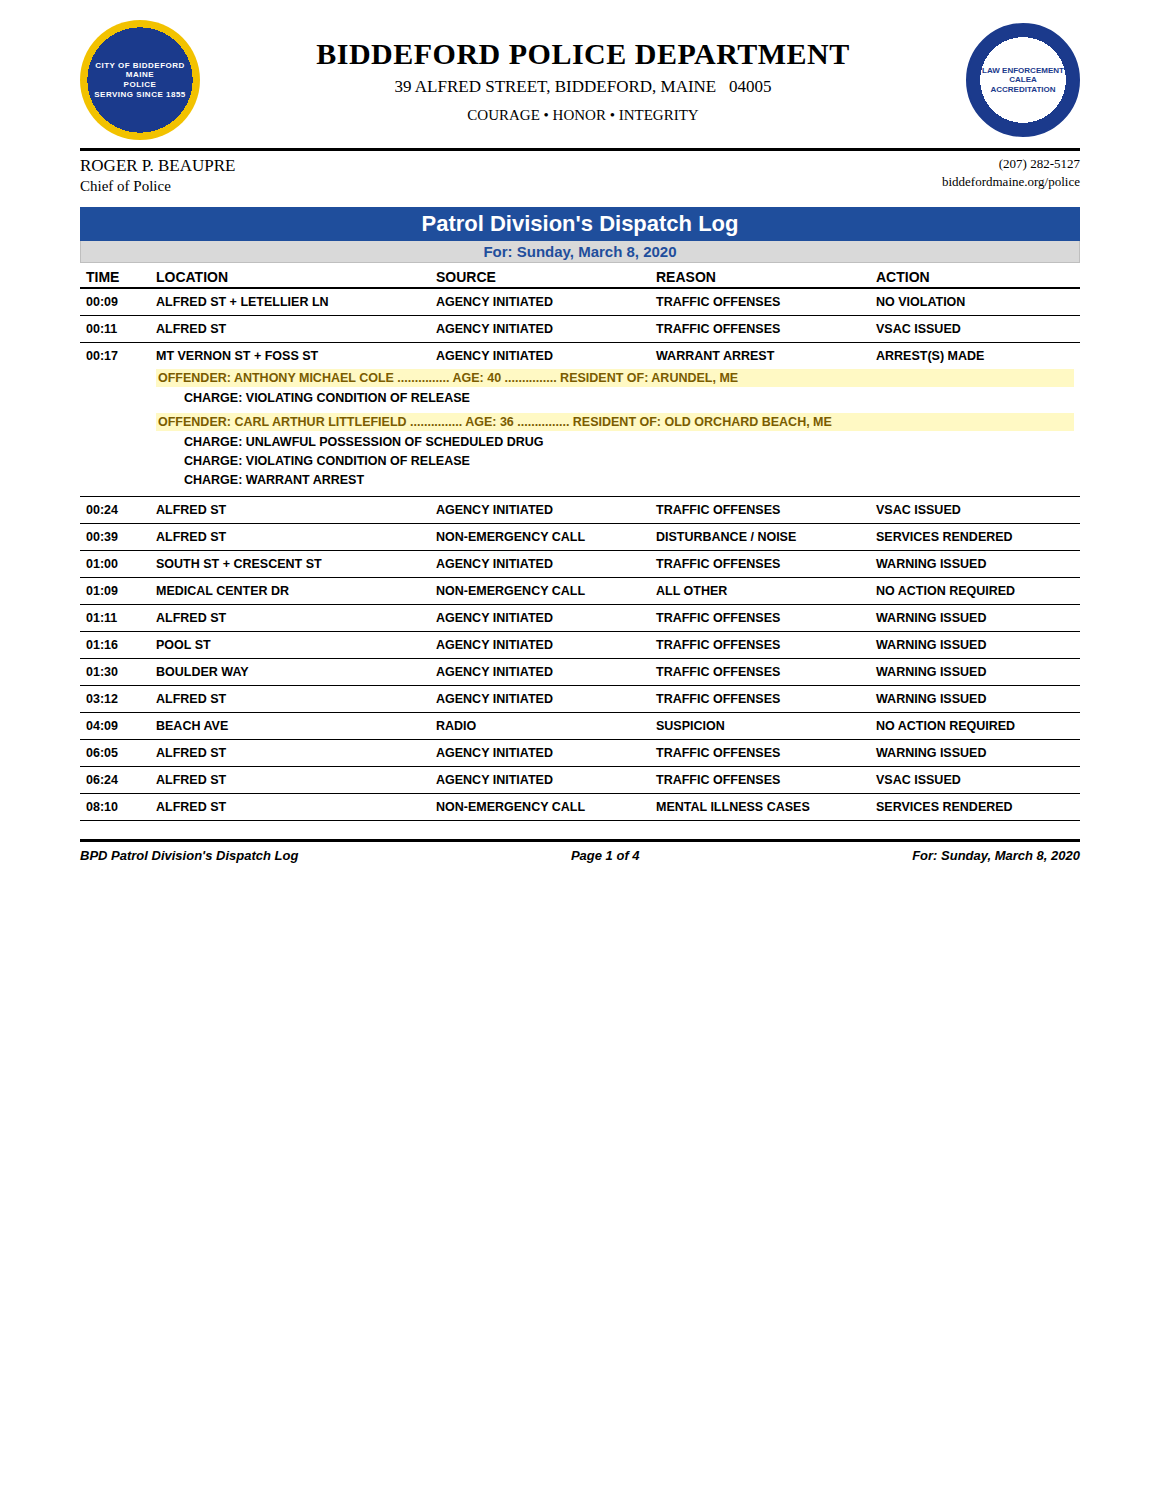CITY OF BIDDEFORD
MAINE
POLICE
SERVING SINCE 1855
BIDDEFORD POLICE DEPARTMENT
39 ALFRED STREET, BIDDEFORD, MAINE 04005
COURAGE • HONOR • INTEGRITY
LAW ENFORCEMENT
CALEA
ACCREDITATION
ROGER P. BEAUPRE
Chief of Police
(207) 282-5127
biddefordmaine.org/police
Patrol Division's Dispatch Log
For: Sunday, March 8, 2020
| TIME | LOCATION | SOURCE | REASON | ACTION |
| --- | --- | --- | --- | --- |
| 00:09 | ALFRED ST + LETELLIER LN | AGENCY INITIATED | TRAFFIC OFFENSES | NO VIOLATION |
| 00:11 | ALFRED ST | AGENCY INITIATED | TRAFFIC OFFENSES | VSAC ISSUED |
| 00:17 | MT VERNON ST + FOSS ST | AGENCY INITIATED | WARRANT ARREST | ARREST(S) MADE |
| | OFFENDER: ANTHONY MICHAEL COLE ............... AGE: 40 ............... RESIDENT OF: ARUNDEL, ME CHARGE: VIOLATING CONDITION OF RELEASE OFFENDER: CARL ARTHUR LITTLEFIELD ............... AGE: 36 ............... RESIDENT OF: OLD ORCHARD BEACH, ME CHARGE: UNLAWFUL POSSESSION OF SCHEDULED DRUG CHARGE: VIOLATING CONDITION OF RELEASE CHARGE: WARRANT ARREST |
| 00:24 | ALFRED ST | AGENCY INITIATED | TRAFFIC OFFENSES | VSAC ISSUED |
| 00:39 | ALFRED ST | NON-EMERGENCY CALL | DISTURBANCE / NOISE | SERVICES RENDERED |
| 01:00 | SOUTH ST + CRESCENT ST | AGENCY INITIATED | TRAFFIC OFFENSES | WARNING ISSUED |
| 01:09 | MEDICAL CENTER DR | NON-EMERGENCY CALL | ALL OTHER | NO ACTION REQUIRED |
| 01:11 | ALFRED ST | AGENCY INITIATED | TRAFFIC OFFENSES | WARNING ISSUED |
| 01:16 | POOL ST | AGENCY INITIATED | TRAFFIC OFFENSES | WARNING ISSUED |
| 01:30 | BOULDER WAY | AGENCY INITIATED | TRAFFIC OFFENSES | WARNING ISSUED |
| 03:12 | ALFRED ST | AGENCY INITIATED | TRAFFIC OFFENSES | WARNING ISSUED |
| 04:09 | BEACH AVE | RADIO | SUSPICION | NO ACTION REQUIRED |
| 06:05 | ALFRED ST | AGENCY INITIATED | TRAFFIC OFFENSES | WARNING ISSUED |
| 06:24 | ALFRED ST | AGENCY INITIATED | TRAFFIC OFFENSES | VSAC ISSUED |
| 08:10 | ALFRED ST | NON-EMERGENCY CALL | MENTAL ILLNESS CASES | SERVICES RENDERED |
BPD Patrol Division's Dispatch Log
Page 1 of 4
For: Sunday, March 8, 2020